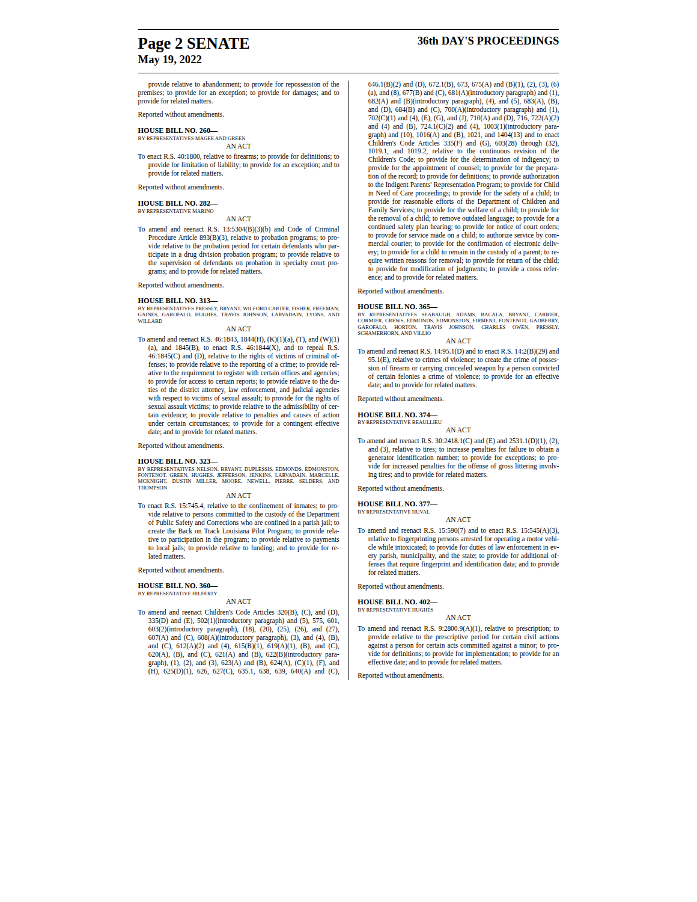Page 2 SENATE
36th DAY'S PROCEEDINGS
May 19, 2022
provide relative to abandonment; to provide for repossession of the premises; to provide for an exception; to provide for damages; and to provide for related matters.
Reported without amendments.
HOUSE BILL NO. 260—
BY REPRESENTATIVES MAGEE AND GREEN
AN ACT
To enact R.S. 40:1800, relative to firearms; to provide for definitions; to provide for limitation of liability; to provide for an exception; and to provide for related matters.
Reported without amendments.
HOUSE BILL NO. 282—
BY REPRESENTATIVE MARINO
AN ACT
To amend and reenact R.S. 13:5304(B)(3)(b) and Code of Criminal Procedure Article 893(B)(3), relative to probation programs; to provide relative to the probation period for certain defendants who participate in a drug division probation program; to provide relative to the supervision of defendants on probation in specialty court programs; and to provide for related matters.
Reported without amendments.
HOUSE BILL NO. 313—
BY REPRESENTATIVES PRESSLY, BRYANT, WILFORD CARTER, FISHER, FREEMAN, GAINES, GAROFALO, HUGHES, TRAVIS JOHNSON, LARVADAIN, LYONS, AND WILLARD
AN ACT
To amend and reenact R.S. 46:1843, 1844(H), (K)(1)(a), (T), and (W)(1)(a), and 1845(B), to enact R.S. 46:1844(X), and to repeal R.S. 46:1845(C) and (D), relative to the rights of victims of criminal offenses; to provide relative to the reporting of a crime; to provide relative to the requirement to register with certain offices and agencies; to provide for access to certain reports; to provide relative to the duties of the district attorney, law enforcement, and judicial agencies with respect to victims of sexual assault; to provide for the rights of sexual assault victims; to provide relative to the admissibility of certain evidence; to provide relative to penalties and causes of action under certain circumstances; to provide for a contingent effective date; and to provide for related matters.
Reported without amendments.
HOUSE BILL NO. 323—
BY REPRESENTATIVES NELSON, BRYANT, DUPLESSIS, EDMONDS, EDMONSTON, FONTENOT, GREEN, HUGHES, JEFFERSON, JENKINS, LARVADAIN, MARCELLE, MCKNIGHT, DUSTIN MILLER, MOORE, NEWELL, PIERRE, SELDERS, AND THOMPSON
AN ACT
To enact R.S. 15:745.4, relative to the confinement of inmates; to provide relative to persons committed to the custody of the Department of Public Safety and Corrections who are confined in a parish jail; to create the Back on Track Louisiana Pilot Program; to provide relative to participation in the program; to provide relative to payments to local jails; to provide relative to funding; and to provide for related matters.
Reported without amendments.
HOUSE BILL NO. 360—
BY REPRESENTATIVE HILFERTY
AN ACT
To amend and reenact Children's Code Articles 320(B), (C), and (D), 335(D) and (E), 502(1)(introductory paragraph) and (5), 575, 601, 603(2)(introductory paragraph), (18), (20), (25), (26), and (27), 607(A) and (C), 608(A)(introductory paragraph), (3), and (4), (B), and (C), 612(A)(2) and (4), 615(B)(1), 619(A)(1), (B), and (C), 620(A), (B), and (C), 621(A) and (B), 622(B)(introductory paragraph), (1), (2), and (3), 623(A) and (B), 624(A), (C)(1), (F), and (H), 625(D)(1), 626, 627(C), 635.1, 638, 639, 640(A) and (C), 646.1(B)(2) and (D), 672.1(B), 673, 675(A) and (B)(1), (2), (3), (6)(a), and (8), 677(B) and (C), 681(A)(introductory paragraph) and (1), 682(A) and (B)(introductory paragraph), (4), and (5), 683(A), (B), and (D), 684(B) and (C), 700(A)(introductory paragraph) and (1), 702(C)(1) and (4), (E), (G), and (J), 710(A) and (D), 716, 722(A)(2) and (4) and (B), 724.1(C)(2) and (4), 1003(1)(introductory paragraph) and (10), 1016(A) and (B), 1021, and 1404(13) and to enact Children's Code Articles 335(F) and (G), 603(28) through (32), 1019.1, and 1019.2, relative to the continuous revision of the Children's Code; to provide for the determination of indigency; to provide for the appointment of counsel; to provide for the preparation of the record; to provide for definitions; to provide authorization to the Indigent Parents' Representation Program; to provide for Child in Need of Care proceedings; to provide for the safety of a child; to provide for reasonable efforts of the Department of Children and Family Services; to provide for the welfare of a child; to provide for the removal of a child; to remove outdated language; to provide for a continued safety plan hearing; to provide for notice of court orders; to provide for service made on a child; to authorize service by commercial courier; to provide for the confirmation of electronic delivery; to provide for a child to remain in the custody of a parent; to require written reasons for removal; to provide for return of the child; to provide for modification of judgments; to provide a cross reference; and to provide for related matters.
Reported without amendments.
HOUSE BILL NO. 365—
BY REPRESENTATIVES SEABAUGH, ADAMS, BACALA, BRYANT, CARRIER, CORMIER, CREWS, EDMONDS, EDMONSTON, FIRMENT, FONTENOT, GADBERRY, GAROFALO, HORTON, TRAVIS JOHNSON, CHARLES OWEN, PRESSLY, SCHAMERHORN, AND VILLIO
AN ACT
To amend and reenact R.S. 14:95.1(D) and to enact R.S. 14:2(B)(29) and 95.1(E), relative to crimes of violence; to create the crime of possession of firearm or carrying concealed weapon by a person convicted of certain felonies a crime of violence; to provide for an effective date; and to provide for related matters.
Reported without amendments.
HOUSE BILL NO. 374—
BY REPRESENTATIVE BEAULLIEU
AN ACT
To amend and reenact R.S. 30:2418.1(C) and (E) and 2531.1(D)(1), (2), and (3), relative to tires; to increase penalties for failure to obtain a generator identification number; to provide for exceptions; to provide for increased penalties for the offense of gross littering involving tires; and to provide for related matters.
Reported without amendments.
HOUSE BILL NO. 377—
BY REPRESENTATIVE HUVAL
AN ACT
To amend and reenact R.S. 15:590(7) and to enact R.S. 15:545(A)(3), relative to fingerprinting persons arrested for operating a motor vehicle while intoxicated; to provide for duties of law enforcement in every parish, municipality, and the state; to provide for additional offenses that require fingerprint and identification data; and to provide for related matters.
Reported without amendments.
HOUSE BILL NO. 402—
BY REPRESENTATIVE HUGHES
AN ACT
To amend and reenact R.S. 9:2800.9(A)(1), relative to prescription; to provide relative to the prescriptive period for certain civil actions against a person for certain acts committed against a minor; to provide for definitions; to provide for implementation; to provide for an effective date; and to provide for related matters.
Reported without amendments.